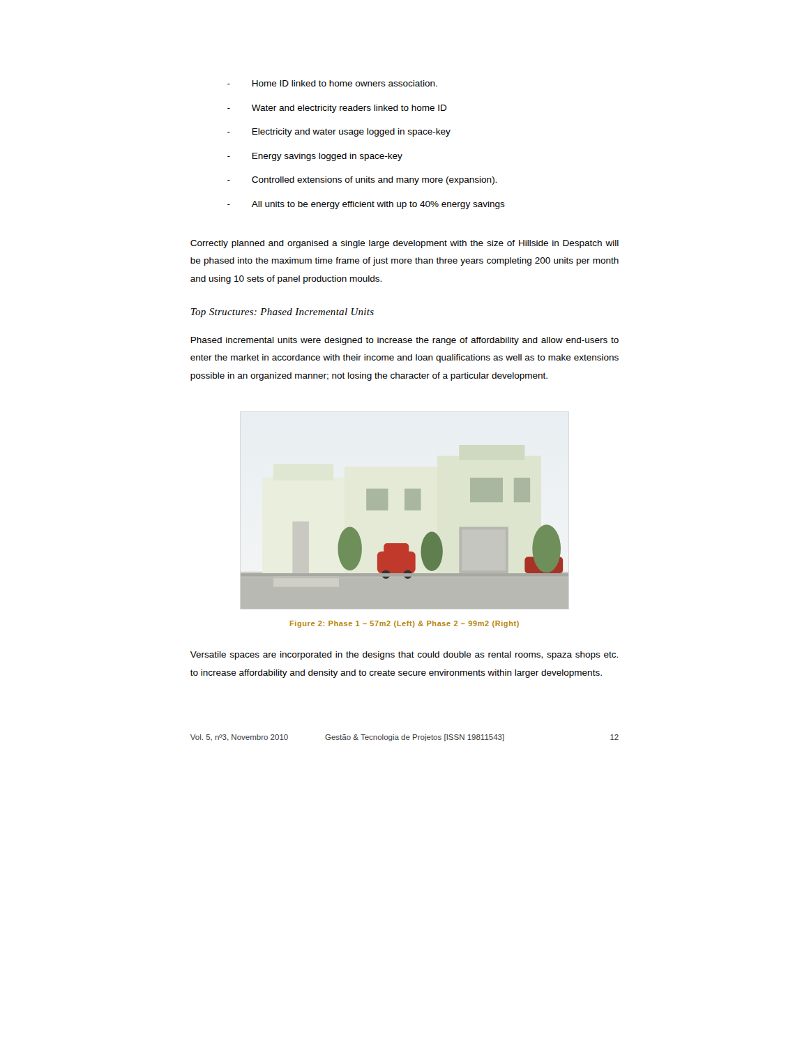Home ID linked to home owners association.
Water and electricity readers linked to home ID
Electricity and water usage logged in space-key
Energy savings logged in space-key
Controlled extensions of units and many more (expansion).
All units to be energy efficient with up to 40% energy savings
Correctly planned and organised a single large development with the size of Hillside in Despatch will be phased into the maximum time frame of just more than three years completing 200 units per month and using 10 sets of panel production moulds.
Top Structures: Phased Incremental Units
Phased incremental units were designed to increase the range of affordability and allow end-users to enter the market in accordance with their income and loan qualifications as well as to make extensions possible in an organized manner; not losing the character of a particular development.
Figure 2: Phase 1 – 57m2 (Left) & Phase 2 – 99m2 (Right)
Versatile spaces are incorporated in the designs that could double as rental rooms, spaza shops etc. to increase affordability and density and to create secure environments within larger developments.
Vol. 5, nº3, Novembro 2010 Gestão & Tecnologia de Projetos [ISSN 19811543] 12